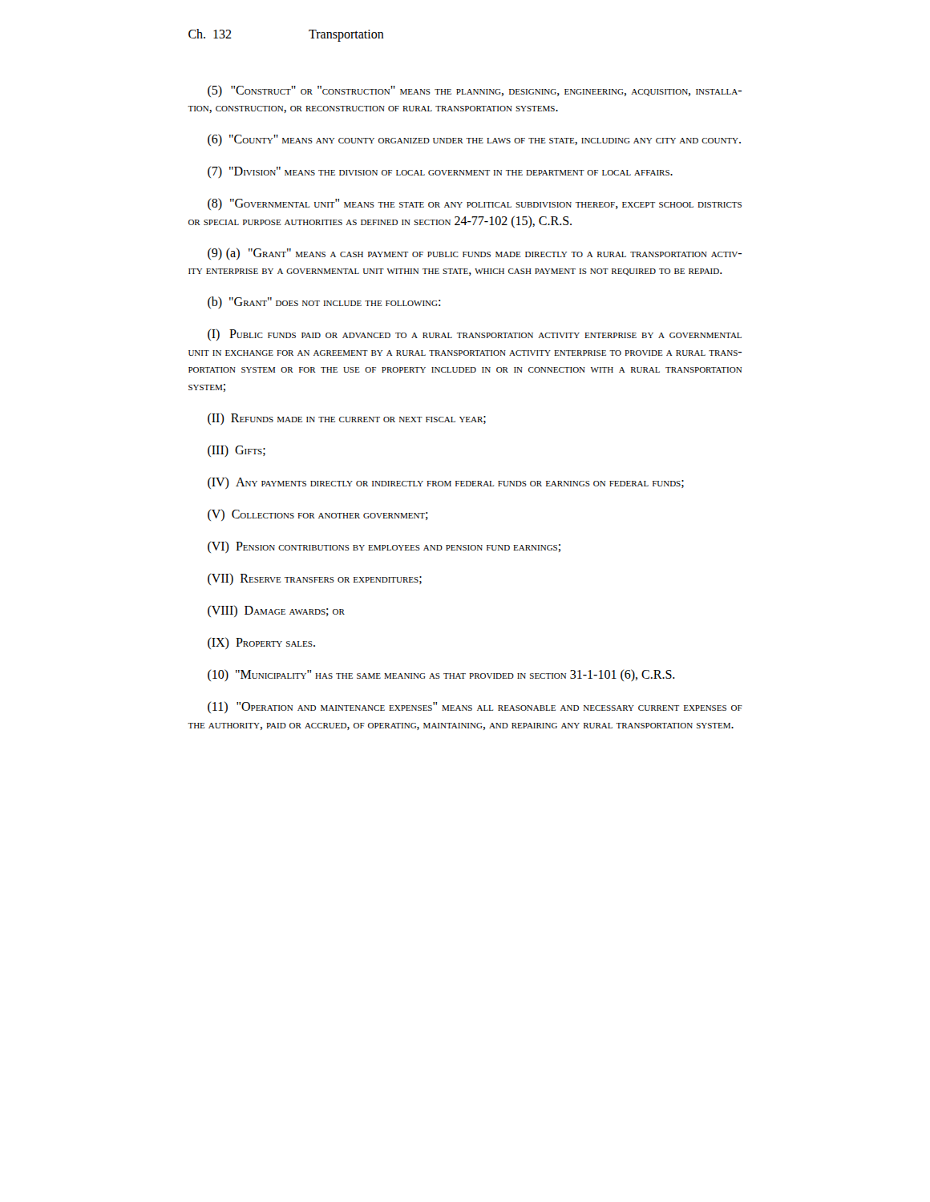Ch. 132 Transportation
(5) "Construct" or "construction" means the planning, designing, engineering, acquisition, installation, construction, or reconstruction of rural transportation systems.
(6) "County" means any county organized under the laws of the state, including any city and county.
(7) "Division" means the division of local government in the department of local affairs.
(8) "Governmental unit" means the state or any political subdivision thereof, except school districts or special purpose authorities as defined in section 24-77-102 (15), C.R.S.
(9) (a) "Grant" means a cash payment of public funds made directly to a rural transportation activity enterprise by a governmental unit within the state, which cash payment is not required to be repaid.
(b) "Grant" does not include the following:
(I) Public funds paid or advanced to a rural transportation activity enterprise by a governmental unit in exchange for an agreement by a rural transportation activity enterprise to provide a rural transportation system or for the use of property included in or in connection with a rural transportation system;
(II) Refunds made in the current or next fiscal year;
(III) Gifts;
(IV) Any payments directly or indirectly from federal funds or earnings on federal funds;
(V) Collections for another government;
(VI) Pension contributions by employees and pension fund earnings;
(VII) Reserve transfers or expenditures;
(VIII) Damage awards; or
(IX) Property sales.
(10) "Municipality" has the same meaning as that provided in section 31-1-101 (6), C.R.S.
(11) "Operation and maintenance expenses" means all reasonable and necessary current expenses of the authority, paid or accrued, of operating, maintaining, and repairing any rural transportation system.